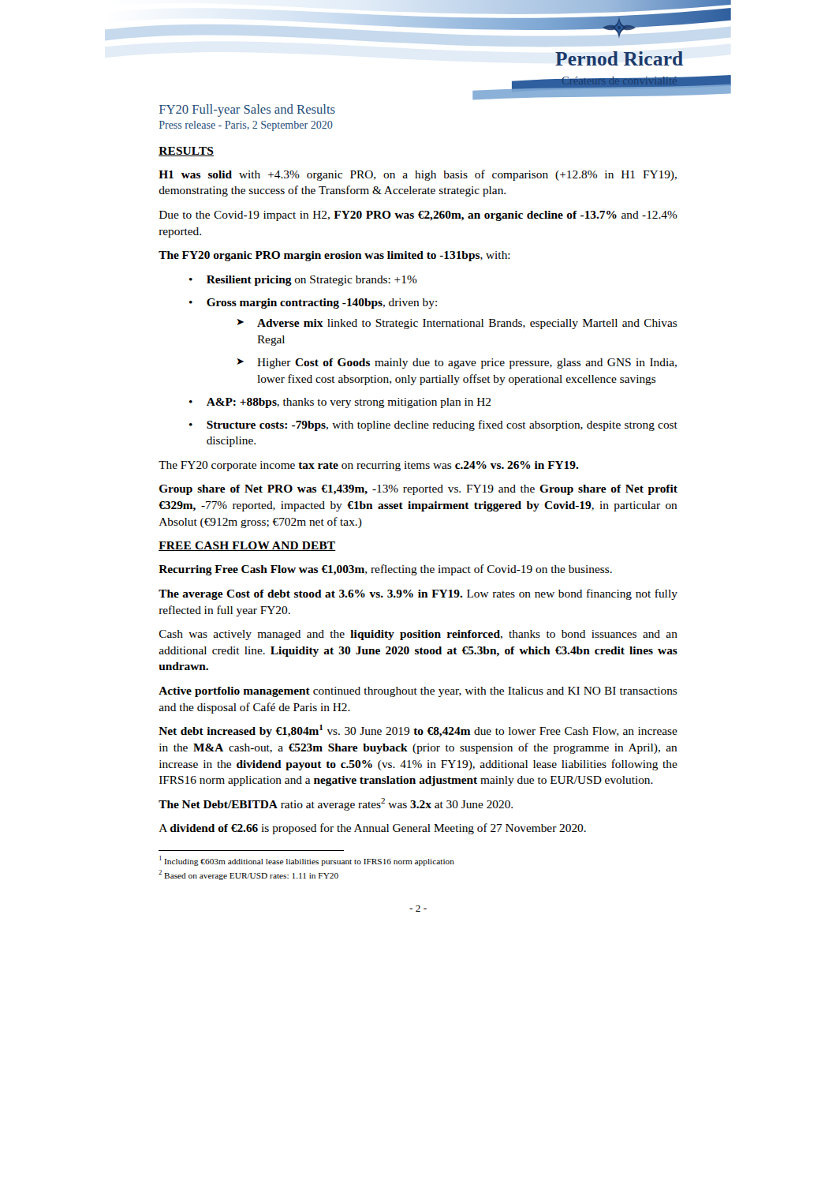Pernod Ricard
Créateurs de convivialité
FY20 Full-year Sales and Results
Press release - Paris, 2 September 2020
RESULTS
H1 was solid with +4.3% organic PRO, on a high basis of comparison (+12.8% in H1 FY19), demonstrating the success of the Transform & Accelerate strategic plan.
Due to the Covid-19 impact in H2, FY20 PRO was €2,260m, an organic decline of -13.7% and -12.4% reported.
The FY20 organic PRO margin erosion was limited to -131bps, with:
Resilient pricing on Strategic brands: +1%
Gross margin contracting -140bps, driven by:
Adverse mix linked to Strategic International Brands, especially Martell and Chivas Regal
Higher Cost of Goods mainly due to agave price pressure, glass and GNS in India, lower fixed cost absorption, only partially offset by operational excellence savings
A&P: +88bps, thanks to very strong mitigation plan in H2
Structure costs: -79bps, with topline decline reducing fixed cost absorption, despite strong cost discipline.
The FY20 corporate income tax rate on recurring items was c.24% vs. 26% in FY19.
Group share of Net PRO was €1,439m, -13% reported vs. FY19 and the Group share of Net profit €329m, -77% reported, impacted by €1bn asset impairment triggered by Covid-19, in particular on Absolut (€912m gross; €702m net of tax.)
FREE CASH FLOW AND DEBT
Recurring Free Cash Flow was €1,003m, reflecting the impact of Covid-19 on the business.
The average Cost of debt stood at 3.6% vs. 3.9% in FY19. Low rates on new bond financing not fully reflected in full year FY20.
Cash was actively managed and the liquidity position reinforced, thanks to bond issuances and an additional credit line. Liquidity at 30 June 2020 stood at €5.3bn, of which €3.4bn credit lines was undrawn.
Active portfolio management continued throughout the year, with the Italicus and KI NO BI transactions and the disposal of Café de Paris in H2.
Net debt increased by €1,804m1 vs. 30 June 2019 to €8,424m due to lower Free Cash Flow, an increase in the M&A cash-out, a €523m Share buyback (prior to suspension of the programme in April), an increase in the dividend payout to c.50% (vs. 41% in FY19), additional lease liabilities following the IFRS16 norm application and a negative translation adjustment mainly due to EUR/USD evolution.
The Net Debt/EBITDA ratio at average rates2 was 3.2x at 30 June 2020.
A dividend of €2.66 is proposed for the Annual General Meeting of 27 November 2020.
1 Including €603m additional lease liabilities pursuant to IFRS16 norm application
2 Based on average EUR/USD rates: 1.11 in FY20
- 2 -